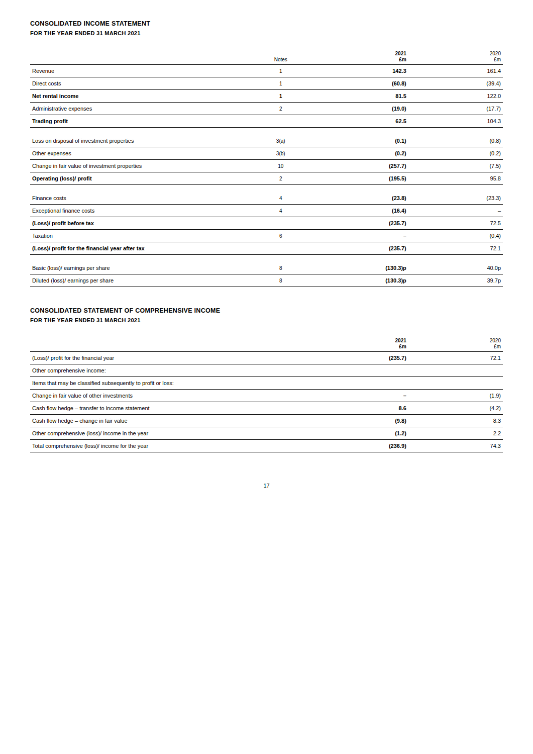CONSOLIDATED INCOME STATEMENT
FOR THE YEAR ENDED 31 MARCH 2021
| | Notes | 2021 £m | 2020 £m |
| --- | --- | --- | --- |
| Revenue | 1 | 142.3 | 161.4 |
| Direct costs | 1 | (60.8) | (39.4) |
| Net rental income | 1 | 81.5 | 122.0 |
| Administrative expenses | 2 | (19.0) | (17.7) |
| Trading profit | | 62.5 | 104.3 |
| Loss on disposal of investment properties | 3(a) | (0.1) | (0.8) |
| Other expenses | 3(b) | (0.2) | (0.2) |
| Change in fair value of investment properties | 10 | (257.7) | (7.5) |
| Operating (loss)/ profit | 2 | (195.5) | 95.8 |
| Finance costs | 4 | (23.8) | (23.3) |
| Exceptional finance costs | 4 | (16.4) | – |
| (Loss)/ profit before tax | | (235.7) | 72.5 |
| Taxation | 6 | – | (0.4) |
| (Loss)/ profit for the financial year after tax | | (235.7) | 72.1 |
| Basic (loss)/ earnings per share | 8 | (130.3)p | 40.0p |
| Diluted (loss)/ earnings per share | 8 | (130.3)p | 39.7p |
CONSOLIDATED STATEMENT OF COMPREHENSIVE INCOME
FOR THE YEAR ENDED 31 MARCH 2021
| | 2021 £m | 2020 £m |
| --- | --- | --- |
| (Loss)/ profit for the financial year | (235.7) | 72.1 |
| Other comprehensive income: | | |
| Items that may be classified subsequently to profit or loss: | | |
| Change in fair value of other investments | – | (1.9) |
| Cash flow hedge – transfer to income statement | 8.6 | (4.2) |
| Cash flow hedge – change in fair value | (9.8) | 8.3 |
| Other comprehensive (loss)/ income in the year | (1.2) | 2.2 |
| Total comprehensive (loss)/ income for the year | (236.9) | 74.3 |
17